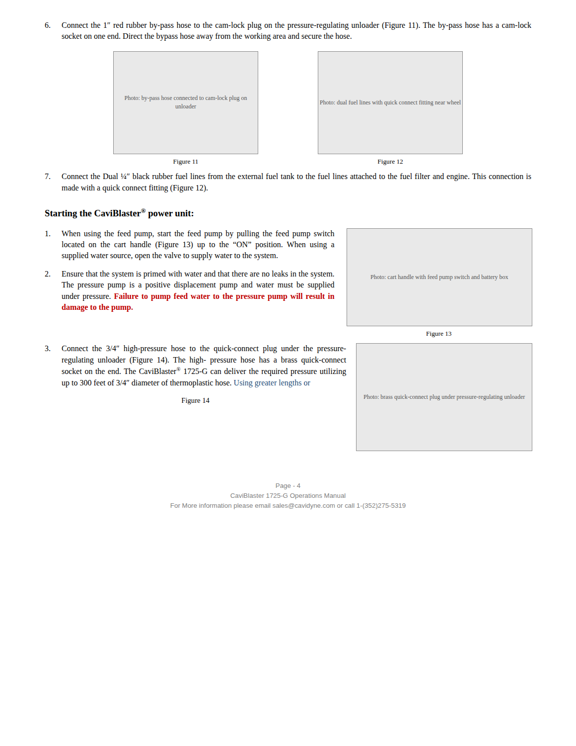6. Connect the 1″ red rubber by-pass hose to the cam-lock plug on the pressure-regulating unloader (Figure 11). The by-pass hose has a cam-lock socket on one end. Direct the bypass hose away from the working area and secure the hose.
Photo: by-pass hose connected to cam-lock plug on unloader
Figure 11
Photo: dual fuel lines with quick connect fitting near wheel
Figure 12
7. Connect the Dual ¼″ black rubber fuel lines from the external fuel tank to the fuel lines attached to the fuel filter and engine. This connection is made with a quick connect fitting (Figure 12).
Starting the CaviBlaster® power unit:
1. When using the feed pump, start the feed pump by pulling the feed pump switch located on the cart handle (Figure 13) up to the “ON” position. When using a supplied water source, open the valve to supply water to the system.
2. Ensure that the system is primed with water and that there are no leaks in the system. The pressure pump is a positive displacement pump and water must be supplied under pressure. Failure to pump feed water to the pressure pump will result in damage to the pump.
Photo: cart handle with feed pump switch and battery box
Figure 13
3. Connect the 3/4″ high-pressure hose to the quick-connect plug under the pressure- regulating unloader (Figure 14). The high- pressure hose has a brass quick-connect socket on the end. The CaviBlaster® 1725-G can deliver the required pressure utilizing up to 300 feet of 3/4″ diameter of thermoplastic hose. Using greater lengths or
Figure 14
Photo: brass quick-connect plug under pressure-regulating unloader
Page - 4
CaviBlaster 1725-G Operations Manual
For More information please email sales@cavidyne.com or call 1-(352)275-5319